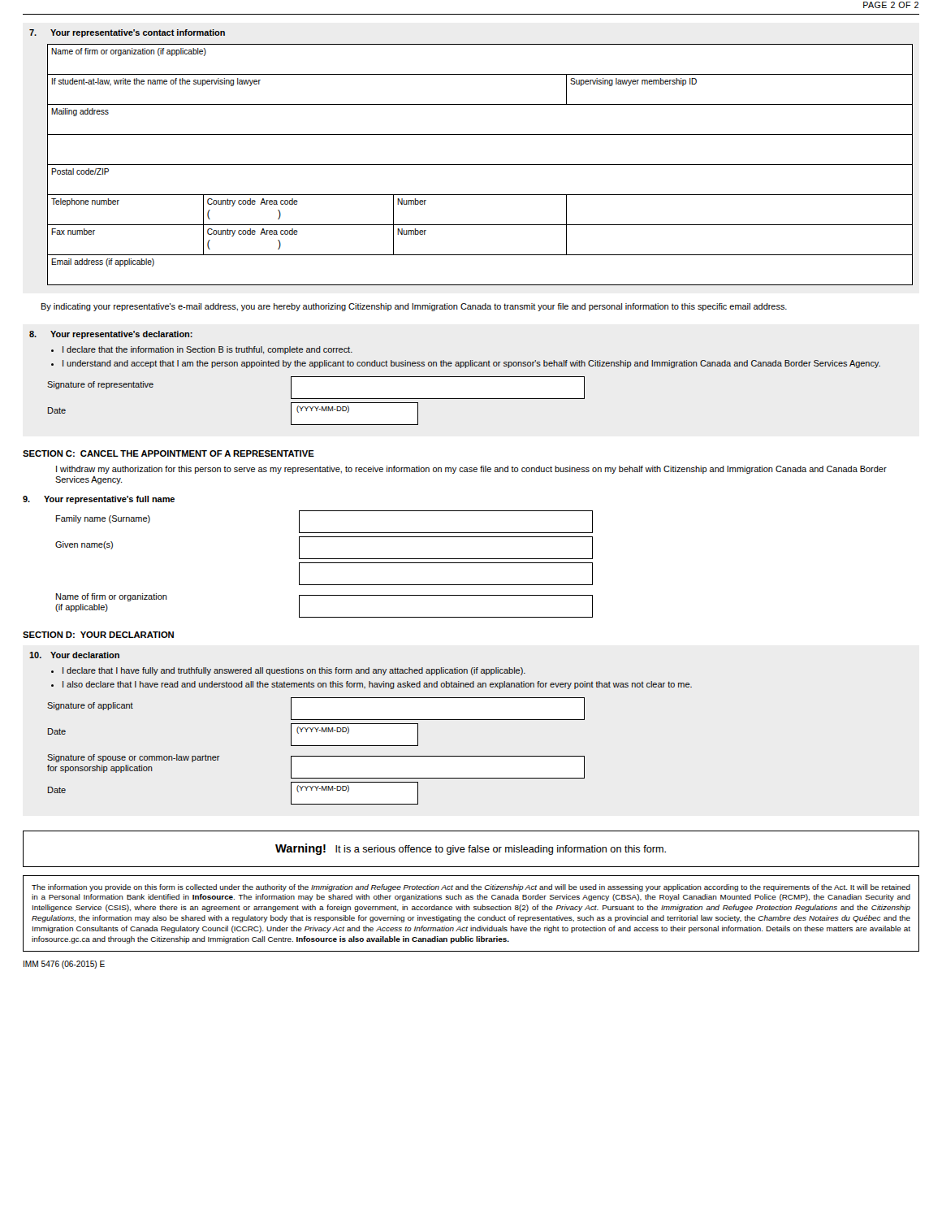PAGE 2 OF 2
7. Your representative's contact information
| Name of firm or organization (if applicable) |
| If student-at-law, write the name of the supervising lawyer | Supervising lawyer membership ID |
| Mailing address |
| Postal code/ZIP |
| Telephone number | Country code Area code ( ) | Number | |
| Fax number | Country code Area code ( ) | Number | |
| Email address (if applicable) |
By indicating your representative's e-mail address, you are hereby authorizing Citizenship and Immigration Canada to transmit your file and personal information to this specific email address.
8. Your representative's declaration:
I declare that the information in Section B is truthful, complete and correct.
I understand and accept that I am the person appointed by the applicant to conduct business on the applicant or sponsor's behalf with Citizenship and Immigration Canada and Canada Border Services Agency.
Signature of representative
Date
(YYYY-MM-DD)
SECTION C: CANCEL THE APPOINTMENT OF A REPRESENTATIVE
I withdraw my authorization for this person to serve as my representative, to receive information on my case file and to conduct business on my behalf with Citizenship and Immigration Canada and Canada Border Services Agency.
9. Your representative's full name
Family name (Surname)
Given name(s)
Name of firm or organization
(if applicable)
SECTION D: YOUR DECLARATION
10. Your declaration
I declare that I have fully and truthfully answered all questions on this form and any attached application (if applicable).
I also declare that I have read and understood all the statements on this form, having asked and obtained an explanation for every point that was not clear to me.
Signature of applicant
Date
(YYYY-MM-DD)
Signature of spouse or common-law partner
for sponsorship application
Date
(YYYY-MM-DD)
Warning! It is a serious offence to give false or misleading information on this form.
The information you provide on this form is collected under the authority of the Immigration and Refugee Protection Act and the Citizenship Act and will be used in assessing your application according to the requirements of the Act. It will be retained in a Personal Information Bank identified in Infosource. The information may be shared with other organizations such as the Canada Border Services Agency (CBSA), the Royal Canadian Mounted Police (RCMP), the Canadian Security and Intelligence Service (CSIS), where there is an agreement or arrangement with a foreign government, in accordance with subsection 8(2) of the Privacy Act. Pursuant to the Immigration and Refugee Protection Regulations and the Citizenship Regulations, the information may also be shared with a regulatory body that is responsible for governing or investigating the conduct of representatives, such as a provincial and territorial law society, the Chambre des Notaires du Québec and the Immigration Consultants of Canada Regulatory Council (ICCRC). Under the Privacy Act and the Access to Information Act individuals have the right to protection of and access to their personal information. Details on these matters are available at infosource.gc.ca and through the Citizenship and Immigration Call Centre. Infosource is also available in Canadian public libraries.
IMM 5476 (06-2015) E